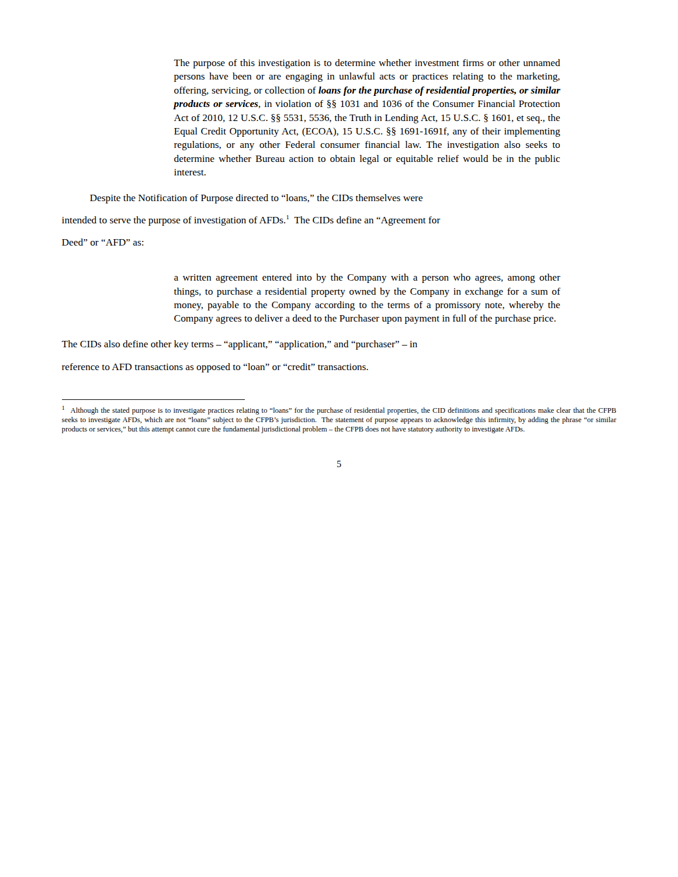The purpose of this investigation is to determine whether investment firms or other unnamed persons have been or are engaging in unlawful acts or practices relating to the marketing, offering, servicing, or collection of loans for the purchase of residential properties, or similar products or services, in violation of §§ 1031 and 1036 of the Consumer Financial Protection Act of 2010, 12 U.S.C. §§ 5531, 5536, the Truth in Lending Act, 15 U.S.C. § 1601, et seq., the Equal Credit Opportunity Act, (ECOA), 15 U.S.C. §§ 1691-1691f, any of their implementing regulations, or any other Federal consumer financial law. The investigation also seeks to determine whether Bureau action to obtain legal or equitable relief would be in the public interest.
Despite the Notification of Purpose directed to “loans,” the CIDs themselves were
intended to serve the purpose of investigation of AFDs.1 The CIDs define an “Agreement for
Deed” or “AFD” as:
a written agreement entered into by the Company with a person who agrees, among other things, to purchase a residential property owned by the Company in exchange for a sum of money, payable to the Company according to the terms of a promissory note, whereby the Company agrees to deliver a deed to the Purchaser upon payment in full of the purchase price.
The CIDs also define other key terms – “applicant,” “application,” and “purchaser” – in
reference to AFD transactions as opposed to “loan” or “credit” transactions.
1 Although the stated purpose is to investigate practices relating to “loans” for the purchase of residential properties, the CID definitions and specifications make clear that the CFPB seeks to investigate AFDs, which are not “loans” subject to the CFPB’s jurisdiction. The statement of purpose appears to acknowledge this infirmity, by adding the phrase “or similar products or services,” but this attempt cannot cure the fundamental jurisdictional problem – the CFPB does not have statutory authority to investigate AFDs.
5